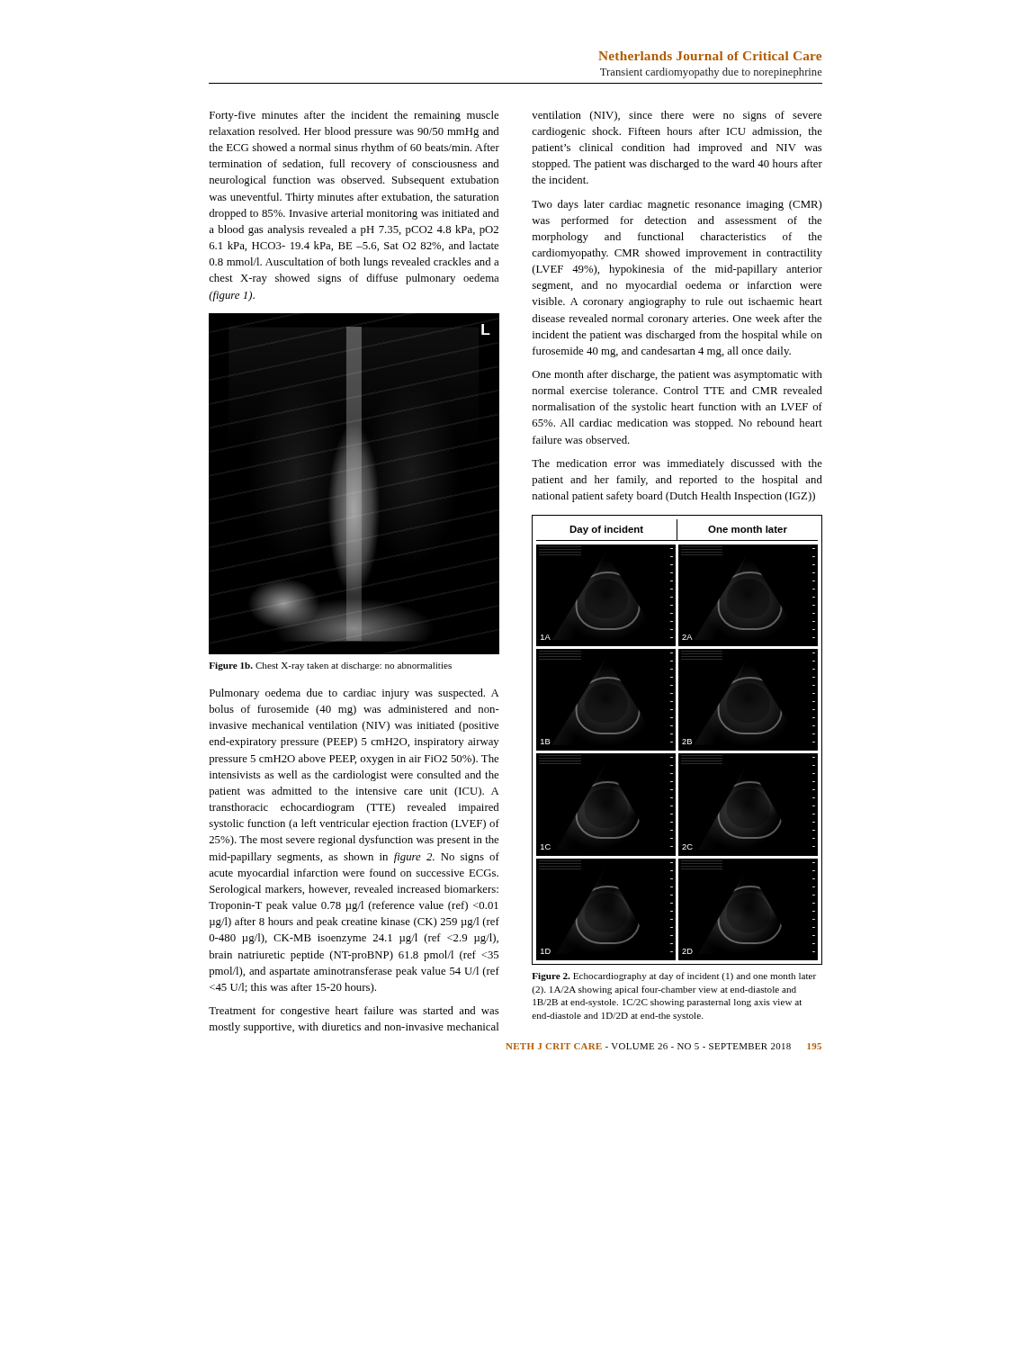Netherlands Journal of Critical Care
Transient cardiomyopathy due to norepinephrine
Forty-five minutes after the incident the remaining muscle relaxation resolved. Her blood pressure was 90/50 mmHg and the ECG showed a normal sinus rhythm of 60 beats/min. After termination of sedation, full recovery of consciousness and neurological function was observed. Subsequent extubation was uneventful. Thirty minutes after extubation, the saturation dropped to 85%. Invasive arterial monitoring was initiated and a blood gas analysis revealed a pH 7.35, pCO2 4.8 kPa, pO2 6.1 kPa, HCO3- 19.4 kPa, BE –5.6, Sat O2 82%, and lactate 0.8 mmol/l. Auscultation of both lungs revealed crackles and a chest X-ray showed signs of diffuse pulmonary oedema (figure 1).
Figure 1b. Chest X-ray taken at discharge: no abnormalities
Pulmonary oedema due to cardiac injury was suspected. A bolus of furosemide (40 mg) was administered and non-invasive mechanical ventilation (NIV) was initiated (positive end-expiratory pressure (PEEP) 5 cmH2O, inspiratory airway pressure 5 cmH2O above PEEP, oxygen in air FiO2 50%). The intensivists as well as the cardiologist were consulted and the patient was admitted to the intensive care unit (ICU). A transthoracic echocardiogram (TTE) revealed impaired systolic function (a left ventricular ejection fraction (LVEF) of 25%). The most severe regional dysfunction was present in the mid-papillary segments, as shown in figure 2. No signs of acute myocardial infarction were found on successive ECGs. Serological markers, however, revealed increased biomarkers: Troponin-T peak value 0.78 µg/l (reference value (ref) <0.01 µg/l) after 8 hours and peak creatine kinase (CK) 259 µg/l (ref 0-480 µg/l), CK-MB isoenzyme 24.1 µg/l (ref <2.9 µg/l), brain natriuretic peptide (NT-proBNP) 61.8 pmol/l (ref <35 pmol/l), and aspartate aminotransferase peak value 54 U/l (ref <45 U/l; this was after 15-20 hours).
Treatment for congestive heart failure was started and was mostly supportive, with diuretics and non-invasive mechanical ventilation (NIV), since there were no signs of severe cardiogenic shock. Fifteen hours after ICU admission, the patient’s clinical condition had improved and NIV was stopped. The patient was discharged to the ward 40 hours after the incident.
Two days later cardiac magnetic resonance imaging (CMR) was performed for detection and assessment of the morphology and functional characteristics of the cardiomyopathy. CMR showed improvement in contractility (LVEF 49%), hypokinesia of the mid-papillary anterior segment, and no myocardial oedema or infarction were visible. A coronary angiography to rule out ischaemic heart disease revealed normal coronary arteries. One week after the incident the patient was discharged from the hospital while on furosemide 40 mg, and candesartan 4 mg, all once daily.
One month after discharge, the patient was asymptomatic with normal exercise tolerance. Control TTE and CMR revealed normalisation of the systolic heart function with an LVEF of 65%. All cardiac medication was stopped. No rebound heart failure was observed.
The medication error was immediately discussed with the patient and her family, and reported to the hospital and national patient safety board (Dutch Health Inspection (IGZ))
Day of incident
One month later
1A
2A
1B
2B
1C
2C
1D
2D
Figure 2. Echocardiography at day of incident (1) and one month later (2). 1A/2A showing apical four-chamber view at end-diastole and 1B/2B at end-systole. 1C/2C showing parasternal long axis view at end-diastole and 1D/2D at end-the systole.
NETH J CRIT CARE - VOLUME 26 - NO 5 - SEPTEMBER 2018 195